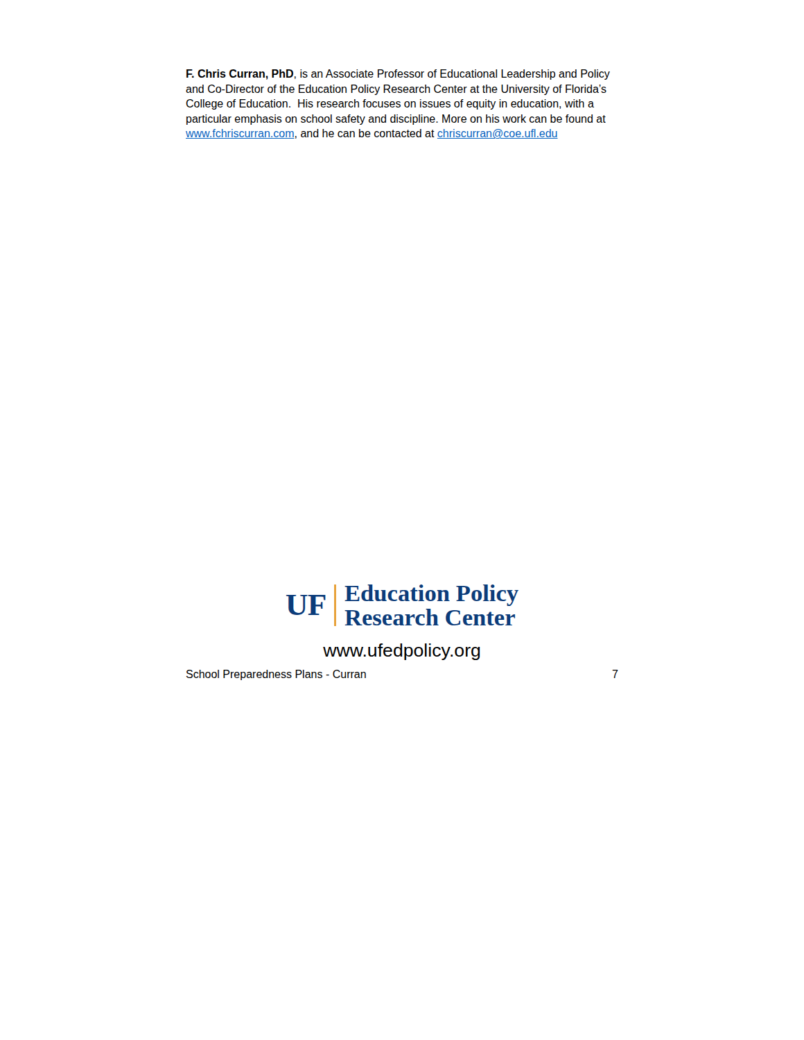F. Chris Curran, PhD, is an Associate Professor of Educational Leadership and Policy and Co-Director of the Education Policy Research Center at the University of Florida’s College of Education. His research focuses on issues of equity in education, with a particular emphasis on school safety and discipline. More on his work can be found at www.fchriscurran.com, and he can be contacted at chriscurran@coe.ufl.edu
UF Education Policy
Research Center
www.ufedpolicy.org
School Preparedness Plans - Curran 7